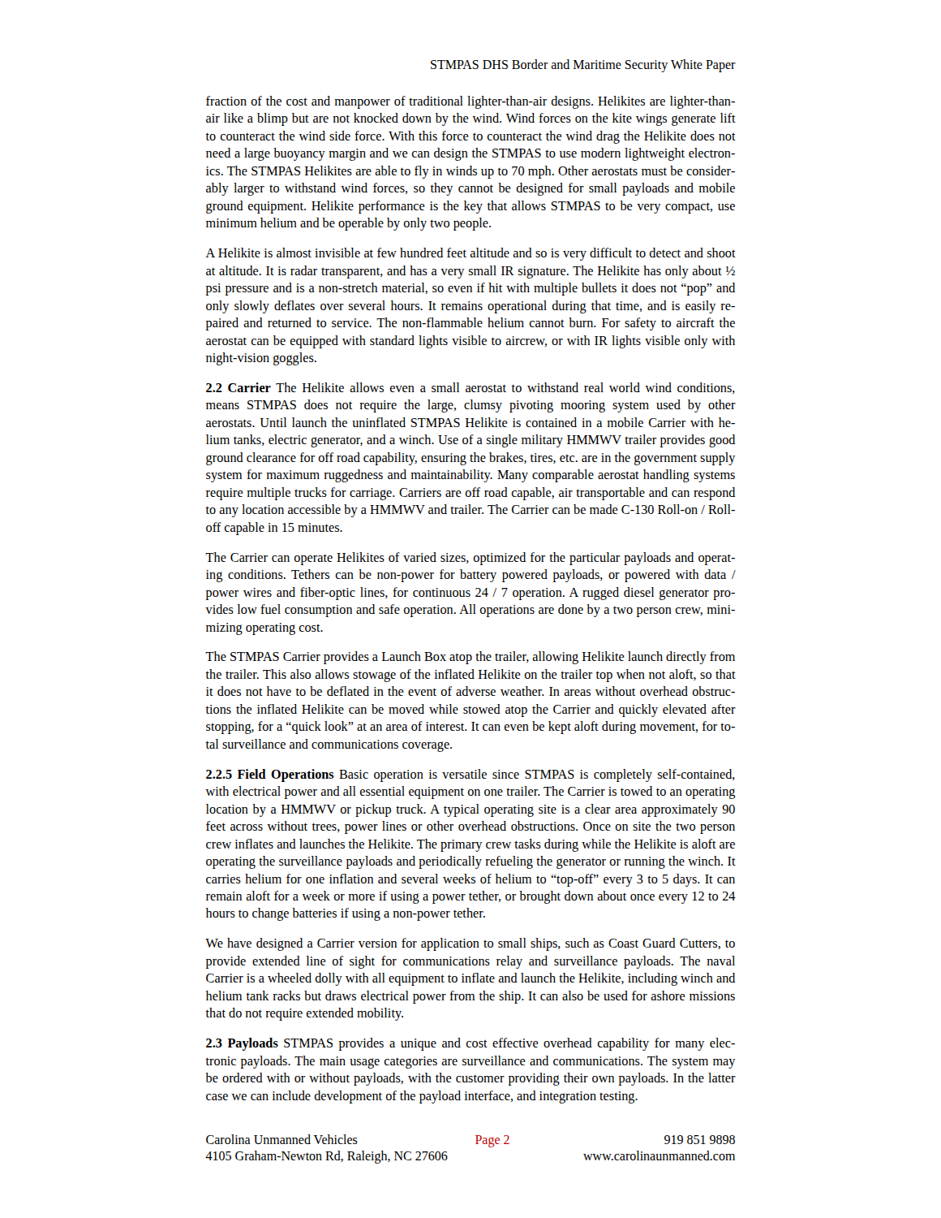STMPAS DHS Border and Maritime Security White Paper
fraction of the cost and manpower of traditional lighter-than-air designs. Helikites are lighter-than-air like a blimp but are not knocked down by the wind. Wind forces on the kite wings generate lift to counteract the wind side force. With this force to counteract the wind drag the Helikite does not need a large buoyancy margin and we can design the STMPAS to use modern lightweight electronics. The STMPAS Helikites are able to fly in winds up to 70 mph. Other aerostats must be considerably larger to withstand wind forces, so they cannot be designed for small payloads and mobile ground equipment. Helikite performance is the key that allows STMPAS to be very compact, use minimum helium and be operable by only two people.
A Helikite is almost invisible at few hundred feet altitude and so is very difficult to detect and shoot at altitude. It is radar transparent, and has a very small IR signature. The Helikite has only about ½ psi pressure and is a non-stretch material, so even if hit with multiple bullets it does not “pop” and only slowly deflates over several hours. It remains operational during that time, and is easily repaired and returned to service. The non-flammable helium cannot burn. For safety to aircraft the aerostat can be equipped with standard lights visible to aircrew, or with IR lights visible only with night-vision goggles.
2.2 Carrier The Helikite allows even a small aerostat to withstand real world wind conditions, means STMPAS does not require the large, clumsy pivoting mooring system used by other aerostats. Until launch the uninflated STMPAS Helikite is contained in a mobile Carrier with helium tanks, electric generator, and a winch. Use of a single military HMMWV trailer provides good ground clearance for off road capability, ensuring the brakes, tires, etc. are in the government supply system for maximum ruggedness and maintainability. Many comparable aerostat handling systems require multiple trucks for carriage. Carriers are off road capable, air transportable and can respond to any location accessible by a HMMWV and trailer. The Carrier can be made C-130 Roll-on / Roll-off capable in 15 minutes.
The Carrier can operate Helikites of varied sizes, optimized for the particular payloads and operating conditions. Tethers can be non-power for battery powered payloads, or powered with data / power wires and fiber-optic lines, for continuous 24 / 7 operation. A rugged diesel generator provides low fuel consumption and safe operation. All operations are done by a two person crew, minimizing operating cost.
The STMPAS Carrier provides a Launch Box atop the trailer, allowing Helikite launch directly from the trailer. This also allows stowage of the inflated Helikite on the trailer top when not aloft, so that it does not have to be deflated in the event of adverse weather. In areas without overhead obstructions the inflated Helikite can be moved while stowed atop the Carrier and quickly elevated after stopping, for a “quick look” at an area of interest. It can even be kept aloft during movement, for total surveillance and communications coverage.
2.2.5 Field Operations Basic operation is versatile since STMPAS is completely self-contained, with electrical power and all essential equipment on one trailer. The Carrier is towed to an operating location by a HMMWV or pickup truck. A typical operating site is a clear area approximately 90 feet across without trees, power lines or other overhead obstructions. Once on site the two person crew inflates and launches the Helikite. The primary crew tasks during while the Helikite is aloft are operating the surveillance payloads and periodically refueling the generator or running the winch. It carries helium for one inflation and several weeks of helium to “top-off” every 3 to 5 days. It can remain aloft for a week or more if using a power tether, or brought down about once every 12 to 24 hours to change batteries if using a non-power tether.
We have designed a Carrier version for application to small ships, such as Coast Guard Cutters, to provide extended line of sight for communications relay and surveillance payloads. The naval Carrier is a wheeled dolly with all equipment to inflate and launch the Helikite, including winch and helium tank racks but draws electrical power from the ship. It can also be used for ashore missions that do not require extended mobility.
2.3 Payloads STMPAS provides a unique and cost effective overhead capability for many electronic payloads. The main usage categories are surveillance and communications. The system may be ordered with or without payloads, with the customer providing their own payloads. In the latter case we can include development of the payload interface, and integration testing.
| Carolina Unmanned Vehicles | Page 2 | 919 851 9898 |
| 4105 Graham-Newton Rd, Raleigh, NC 27606 | | www.carolinaunmanned.com |